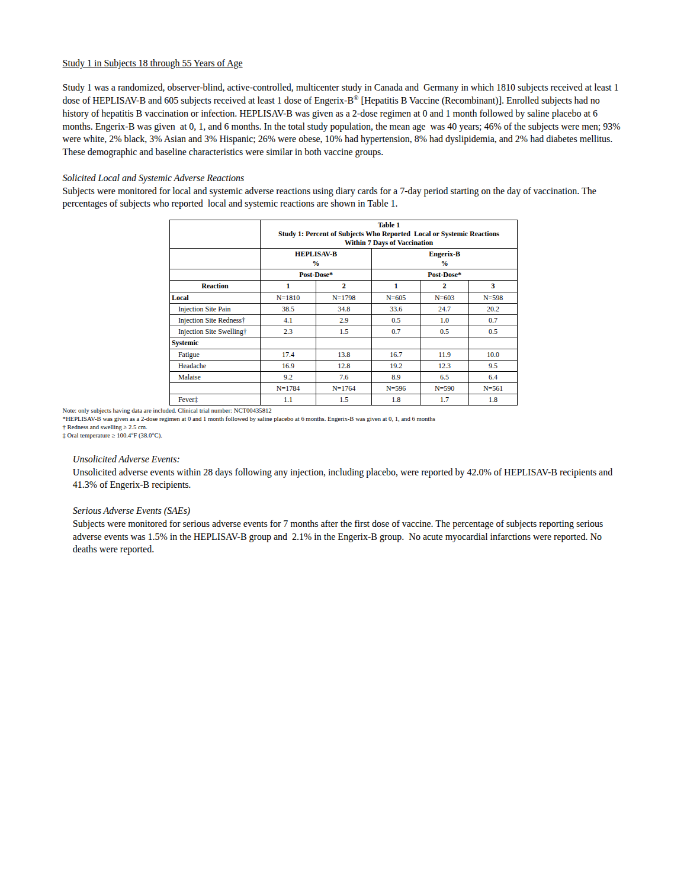Study 1 in Subjects 18 through 55 Years of Age
Study 1 was a randomized, observer-blind, active-controlled, multicenter study in Canada and Germany in which 1810 subjects received at least 1 dose of HEPLISAV-B and 605 subjects received at least 1 dose of Engerix-B® [Hepatitis B Vaccine (Recombinant)]. Enrolled subjects had no history of hepatitis B vaccination or infection. HEPLISAV-B was given as a 2-dose regimen at 0 and 1 month followed by saline placebo at 6 months. Engerix-B was given at 0, 1, and 6 months. In the total study population, the mean age was 40 years; 46% of the subjects were men; 93% were white, 2% black, 3% Asian and 3% Hispanic; 26% were obese, 10% had hypertension, 8% had dyslipidemia, and 2% had diabetes mellitus. These demographic and baseline characteristics were similar in both vaccine groups.
Solicited Local and Systemic Adverse Reactions
Subjects were monitored for local and systemic adverse reactions using diary cards for a 7-day period starting on the day of vaccination. The percentages of subjects who reported local and systemic reactions are shown in Table 1.
| | Table 1 Study 1: Percent of Subjects Who Reported Local or Systemic Reactions Within 7 Days of Vaccination |
| | HEPLISAV-B % | Engerix-B % |
| | Post-Dose* | Post-Dose* |
| Reaction | 1 | 2 | 1 | 2 | 3 |
| Local | N=1810 | N=1798 | N=605 | N=603 | N=598 |
| Injection Site Pain | 38.5 | 34.8 | 33.6 | 24.7 | 20.2 |
| Injection Site Redness† | 4.1 | 2.9 | 0.5 | 1.0 | 0.7 |
| Injection Site Swelling† | 2.3 | 1.5 | 0.7 | 0.5 | 0.5 |
| Systemic | | | | | |
| Fatigue | 17.4 | 13.8 | 16.7 | 11.9 | 10.0 |
| Headache | 16.9 | 12.8 | 19.2 | 12.3 | 9.5 |
| Malaise | 9.2 | 7.6 | 8.9 | 6.5 | 6.4 |
| | N=1784 | N=1764 | N=596 | N=590 | N=561 |
| Fever‡ | 1.1 | 1.5 | 1.8 | 1.7 | 1.8 |
Note: only subjects having data are included. Clinical trial number: NCT00435812
*HEPLISAV-B was given as a 2-dose regimen at 0 and 1 month followed by saline placebo at 6 months. Engerix-B was given at 0, 1, and 6 months
† Redness and swelling ≥ 2.5 cm.
‡ Oral temperature ≥ 100.4°F (38.0°C).
Unsolicited Adverse Events:
Unsolicited adverse events within 28 days following any injection, including placebo, were reported by 42.0% of HEPLISAV-B recipients and 41.3% of Engerix-B recipients.
Serious Adverse Events (SAEs)
Subjects were monitored for serious adverse events for 7 months after the first dose of vaccine. The percentage of subjects reporting serious adverse events was 1.5% in the HEPLISAV-B group and 2.1% in the Engerix-B group. No acute myocardial infarctions were reported. No deaths were reported.